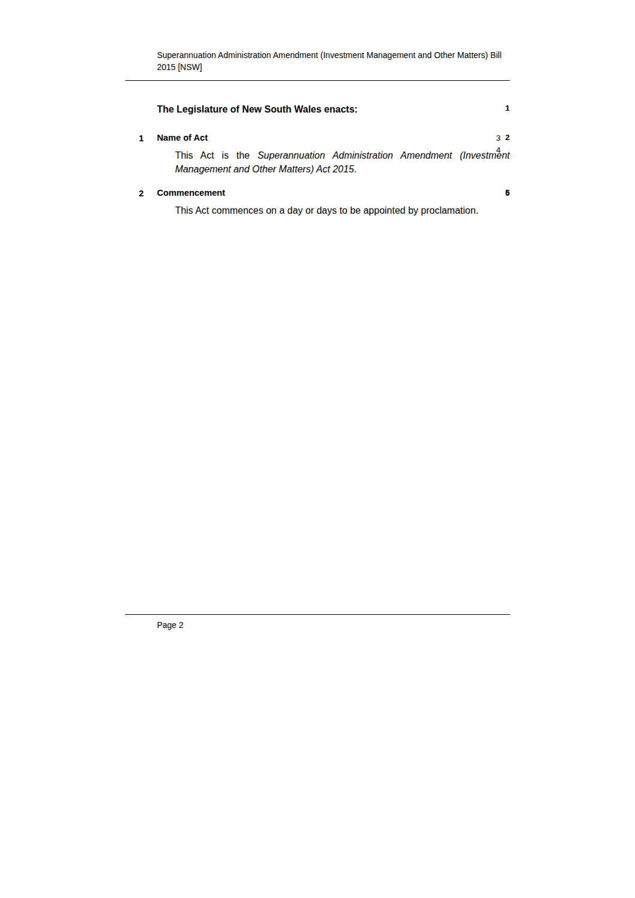Superannuation Administration Amendment (Investment Management and Other Matters) Bill 2015 [NSW]
The Legislature of New South Wales enacts: 1
1
Name of Act 2
This Act is the Superannuation Administration Amendment (Investment Management and Other Matters) Act 2015. 3 4
2
Commencement 5
This Act commences on a day or days to be appointed by proclamation. 6
Page 2